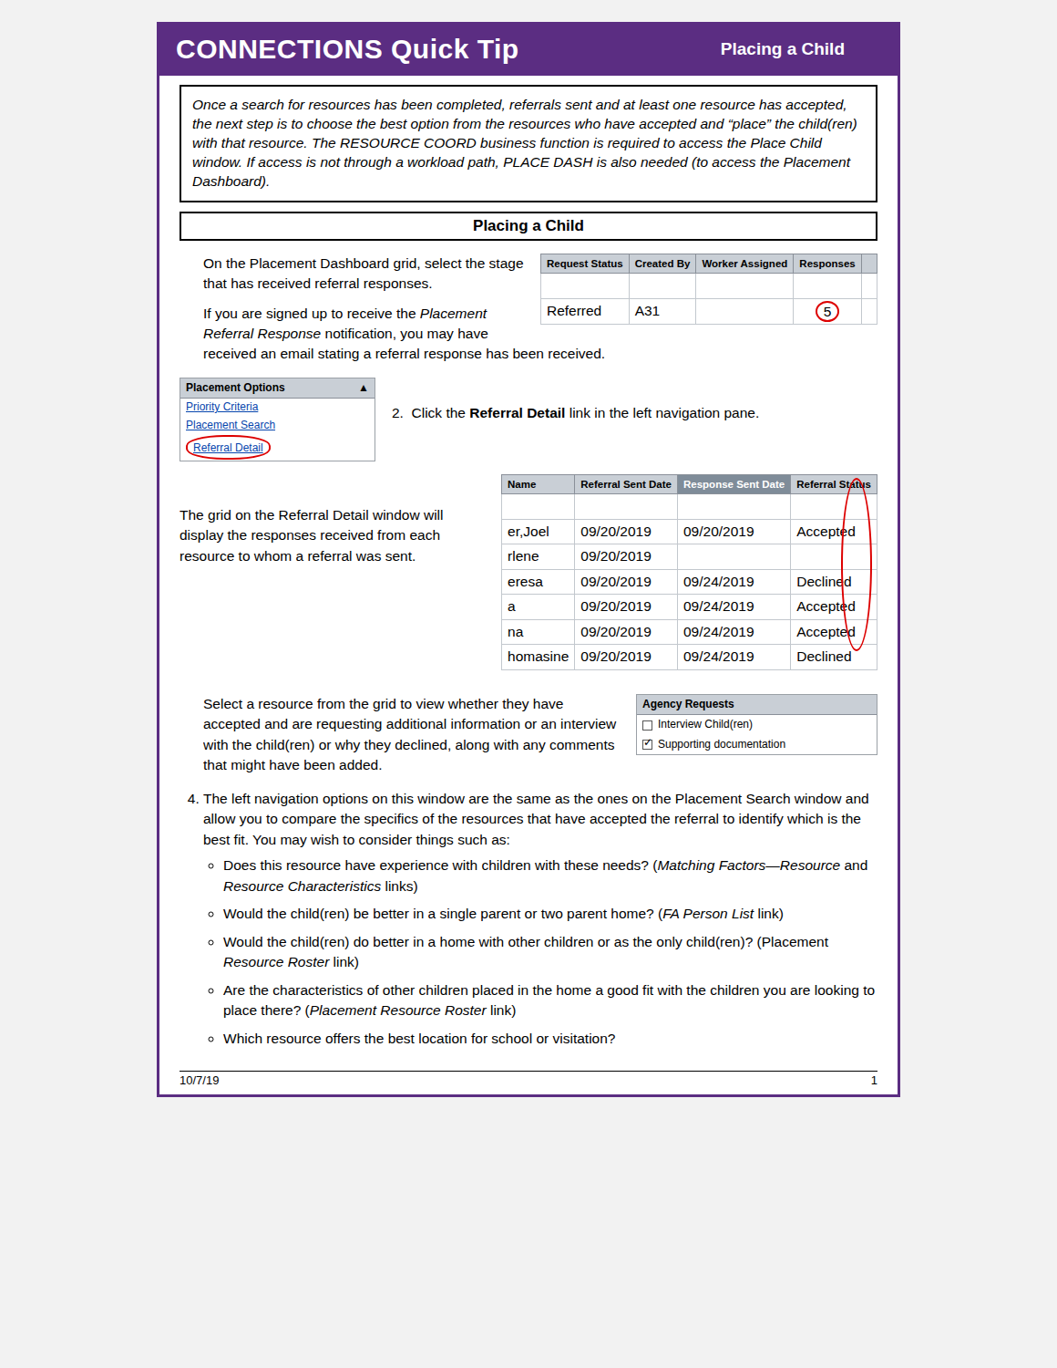CONNECTIONS Quick Tip
Placing a Child
Once a search for resources has been completed, referrals sent and at least one resource has accepted, the next step is to choose the best option from the resources who have accepted and “place” the child(ren) with that resource. The RESOURCE COORD business function is required to access the Place Child window. If access is not through a workload path, PLACE DASH is also needed (to access the Placement Dashboard).
Placing a Child
| Request Status | Created By | Worker Assigned | Responses | |
| --- | --- | --- | --- | --- |
| Referred | A31 | | 5 | |
On the Placement Dashboard grid, select the stage that has received referral responses.
If you are signed up to receive the Placement Referral Response notification, you may have received an email stating a referral response has been received.
Placement Options▲
Priority Criteria Placement Search
Referral Detail
2. Click the Referral Detail link in the left navigation pane.
| Name | Referral Sent Date | Response Sent Date | Referral Status |
| --- | --- | --- | --- |
| er,Joel | 09/20/2019 | 09/20/2019 | Accepted |
| rlene | 09/20/2019 | | |
| eresa | 09/20/2019 | 09/24/2019 | Declined |
| a | 09/20/2019 | 09/24/2019 | Accepted |
| na | 09/20/2019 | 09/24/2019 | Accepted |
| homasine | 09/20/2019 | 09/24/2019 | Declined |
The grid on the Referral Detail window will display the responses received from each resource to whom a referral was sent.
Agency Requests
Interview Child(ren)
Supporting documentation
Select a resource from the grid to view whether they have accepted and are requesting additional information or an interview with the child(ren) or why they declined, along with any comments that might have been added.
The left navigation options on this window are the same as the ones on the Placement Search window and allow you to compare the specifics of the resources that have accepted the referral to identify which is the best fit. You may wish to consider things such as:
Does this resource have experience with children with these needs? (Matching Factors—Resource and Resource Characteristics links)
Would the child(ren) be better in a single parent or two parent home? (FA Person List link)
Would the child(ren) do better in a home with other children or as the only child(ren)? (Placement Resource Roster link)
Are the characteristics of other children placed in the home a good fit with the children you are looking to place there? (Placement Resource Roster link)
Which resource offers the best location for school or visitation?
10/7/19 1